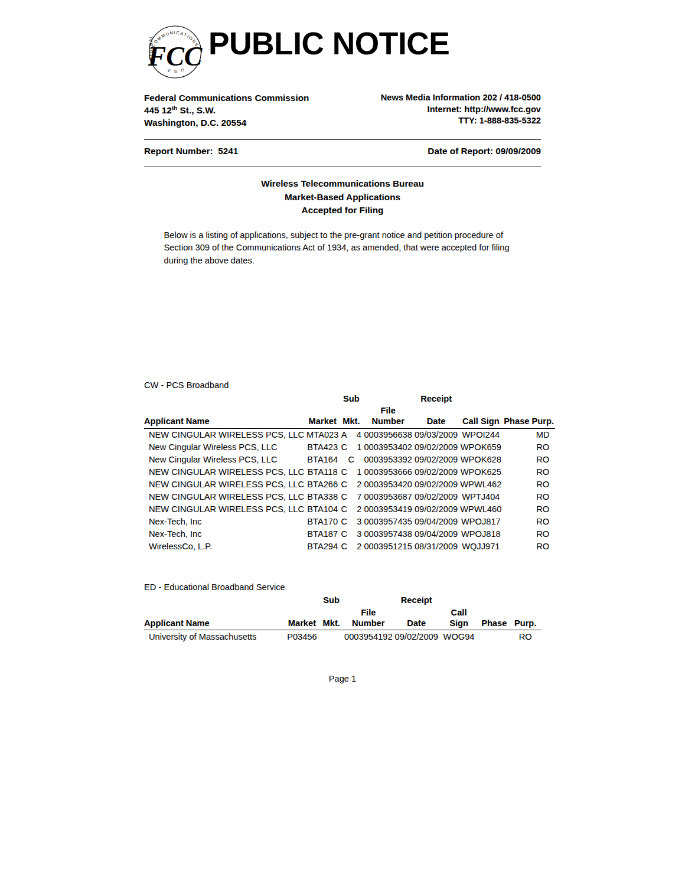COMMUNICATIONS U S A FEDERAL FCC
PUBLIC NOTICE
Federal Communications Commission
445 12th St., S.W.
Washington, D.C. 20554
News Media Information 202 / 418-0500
Internet: http://www.fcc.gov
TTY: 1-888-835-5322
Report Number: 5241
Date of Report: 09/09/2009
Wireless Telecommunications Bureau
Market-Based Applications
Accepted for Filing
Below is a listing of applications, subject to the pre-grant notice and petition procedure of Section 309 of the Communications Act of 1934, as amended, that were accepted for filing during the above dates.
CW - PCS Broadband
| | | Sub | | Receipt | | | |
| --- | --- | --- | --- | --- | --- | --- | --- |
| Applicant Name | Market | Mkt. | File Number | Date | Call Sign | Phase | Purp. |
| NEW CINGULAR WIRELESS PCS, LLC | MTA023 | A 4 | 0003956638 | 09/03/2009 | WPOI244 | | MD |
| New Cingular Wireless PCS, LLC | BTA423 | C 1 | 0003953402 | 09/02/2009 | WPOK659 | | RO |
| New Cingular Wireless PCS, LLC | BTA164 | C | 0003953392 | 09/02/2009 | WPOK628 | | RO |
| NEW CINGULAR WIRELESS PCS, LLC | BTA118 | C 1 | 0003953666 | 09/02/2009 | WPOK625 | | RO |
| NEW CINGULAR WIRELESS PCS, LLC | BTA266 | C 2 | 0003953420 | 09/02/2009 | WPWL462 | | RO |
| NEW CINGULAR WIRELESS PCS, LLC | BTA338 | C 7 | 0003953687 | 09/02/2009 | WPTJ404 | | RO |
| NEW CINGULAR WIRELESS PCS, LLC | BTA104 | C 2 | 0003953419 | 09/02/2009 | WPWL460 | | RO |
| Nex-Tech, Inc | BTA170 | C 3 | 0003957435 | 09/04/2009 | WPOJ817 | | RO |
| Nex-Tech, Inc | BTA187 | C 3 | 0003957438 | 09/04/2009 | WPOJ818 | | RO |
| WirelessCo, L.P. | BTA294 | C 2 | 0003951215 | 08/31/2009 | WQJJ971 | | RO |
ED - Educational Broadband Service
| | | Sub | | Receipt | | | |
| --- | --- | --- | --- | --- | --- | --- | --- |
| Applicant Name | Market | Mkt. | File Number | Date | Call Sign | Phase | Purp. |
| University of Massachusetts | P03456 | | 0003954192 | 09/02/2009 | WOG94 | | RO |
Page 1